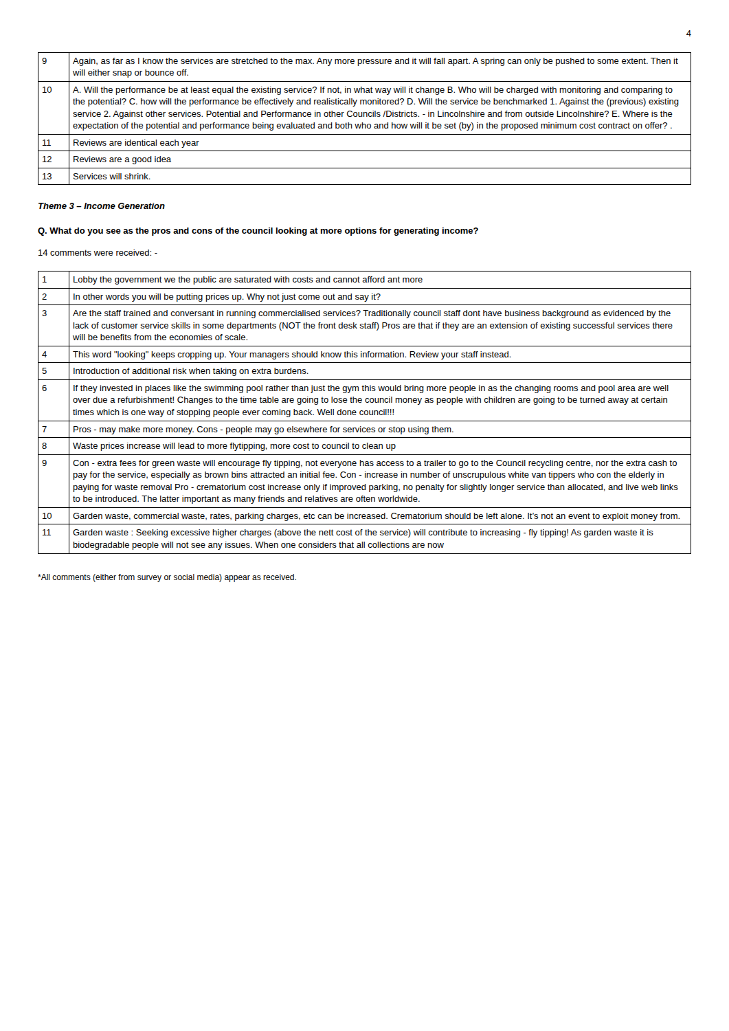4
| 9 | Again, as far as I know the services are stretched to the max. Any more pressure and it will fall apart. A spring can only be pushed to some extent. Then it will either snap or bounce off. |
| 10 | A. Will the performance be at least equal the existing service? If not, in what way will it change B. Who will be charged with monitoring and comparing to the potential? C. how will the performance be effectively and realistically monitored? D. Will the service be benchmarked 1. Against the (previous) existing service 2. Against other services. Potential and Performance in other Councils /Districts. - in Lincolnshire and from outside Lincolnshire? E. Where is the expectation of the potential and performance being evaluated and both who and how will it be set (by) in the proposed minimum cost contract on offer? . |
| 11 | Reviews are identical each year |
| 12 | Reviews are a good idea |
| 13 | Services will shrink. |
Theme 3 – Income Generation
Q. What do you see as the pros and cons of the council looking at more options for generating income?
14 comments were received: -
| 1 | Lobby the government we the public are saturated with costs and cannot afford ant more |
| 2 | In other words you will be putting prices up. Why not just come out and say it? |
| 3 | Are the staff trained and conversant in running commercialised services? Traditionally council staff dont have business background as evidenced by the lack of customer service skills in some departments (NOT the front desk staff) Pros are that if they are an extension of existing successful services there will be benefits from the economies of scale. |
| 4 | This word "looking" keeps cropping up. Your managers should know this information. Review your staff instead. |
| 5 | Introduction of additional risk when taking on extra burdens. |
| 6 | If they invested in places like the swimming pool rather than just the gym this would bring more people in as the changing rooms and pool area are well over due a refurbishment! Changes to the time table are going to lose the council money as people with children are going to be turned away at certain times which is one way of stopping people ever coming back. Well done council!!! |
| 7 | Pros - may make more money. Cons - people may go elsewhere for services or stop using them. |
| 8 | Waste prices increase will lead to more flytipping, more cost to council to clean up |
| 9 | Con - extra fees for green waste will encourage fly tipping, not everyone has access to a trailer to go to the Council recycling centre, nor the extra cash to pay for the service, especially as brown bins attracted an initial fee. Con - increase in number of unscrupulous white van tippers who con the elderly in paying for waste removal Pro - crematorium cost increase only if improved parking, no penalty for slightly longer service than allocated, and live web links to be introduced. The latter important as many friends and relatives are often worldwide. |
| 10 | Garden waste, commercial waste, rates, parking charges, etc can be increased. Crematorium should be left alone. It’s not an event to exploit money from. |
| 11 | Garden waste : Seeking excessive higher charges (above the nett cost of the service) will contribute to increasing - fly tipping! As garden waste it is biodegradable people will not see any issues. When one considers that all collections are now |
*All comments (either from survey or social media) appear as received.